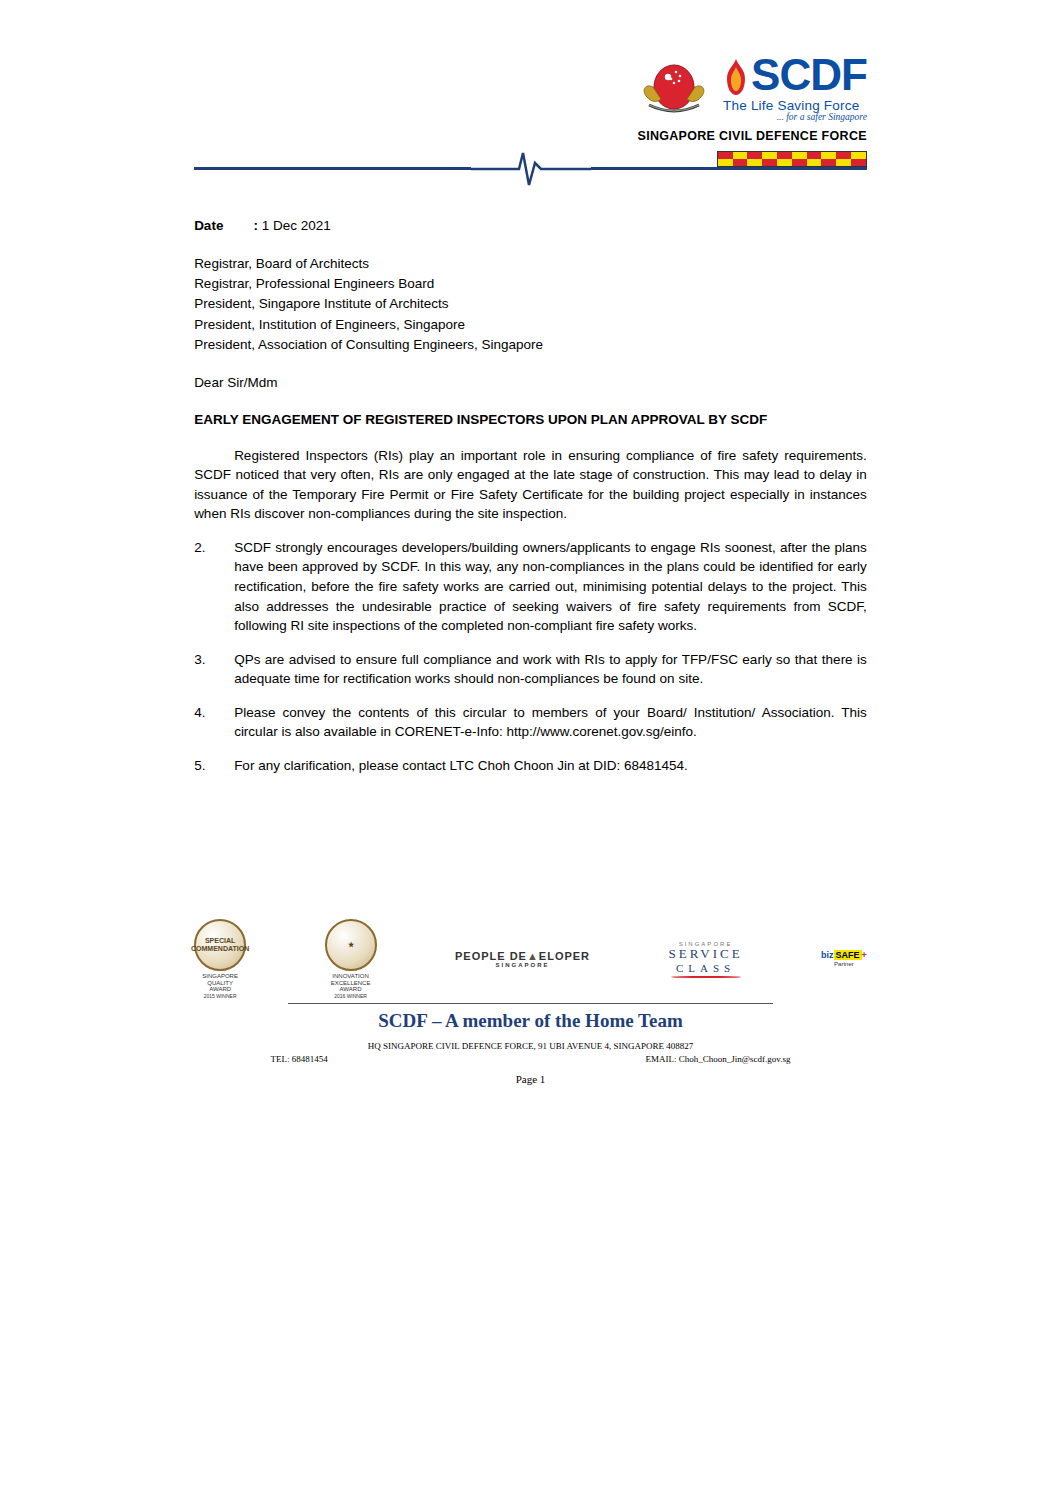SCDF
The Life Saving Force
... for a safer Singapore
SINGAPORE CIVIL DEFENCE FORCE
Date : 1 Dec 2021
Registrar, Board of Architects
Registrar, Professional Engineers Board
President, Singapore Institute of Architects
President, Institution of Engineers, Singapore
President, Association of Consulting Engineers, Singapore
Dear Sir/Mdm
Early Engagement of Registered Inspectors Upon Plan Approval by SCDF
Registered Inspectors (RIs) play an important role in ensuring compliance of fire safety requirements. SCDF noticed that very often, RIs are only engaged at the late stage of construction. This may lead to delay in issuance of the Temporary Fire Permit or Fire Safety Certificate for the building project especially in instances when RIs discover non-compliances during the site inspection.
2.
SCDF strongly encourages developers/building owners/applicants to engage RIs soonest, after the plans have been approved by SCDF. In this way, any non-compliances in the plans could be identified for early rectification, before the fire safety works are carried out, minimising potential delays to the project. This also addresses the undesirable practice of seeking waivers of fire safety requirements from SCDF, following RI site inspections of the completed non-compliant fire safety works.
3.
QPs are advised to ensure full compliance and work with RIs to apply for TFP/FSC early so that there is adequate time for rectification works should non-compliances be found on site.
4.
Please convey the contents of this circular to members of your Board/ Institution/ Association. This circular is also available in CORENET-e-Info: http://www.corenet.gov.sg/einfo.
5.
For any clarification, please contact LTC Choh Choon Jin at DID: 68481454.
SPECIAL
COMMENDATION
SINGAPORE
QUALITY
AWARD
2015 WINNER
★
INNOVATION
EXCELLENCE
AWARD
2016 WINNER
PEOPLE DE▲ELOPER
SINGAPORE
SINGAPORE
SERVICE
CLASS
biz SAFE+
Partner
SCDF – A member of the Home Team
HQ SINGAPORE CIVIL DEFENCE FORCE, 91 UBI AVENUE 4, SINGAPORE 408827
TEL: 68481454 EMAIL: Choh_Choon_Jin@scdf.gov.sg
Page 1